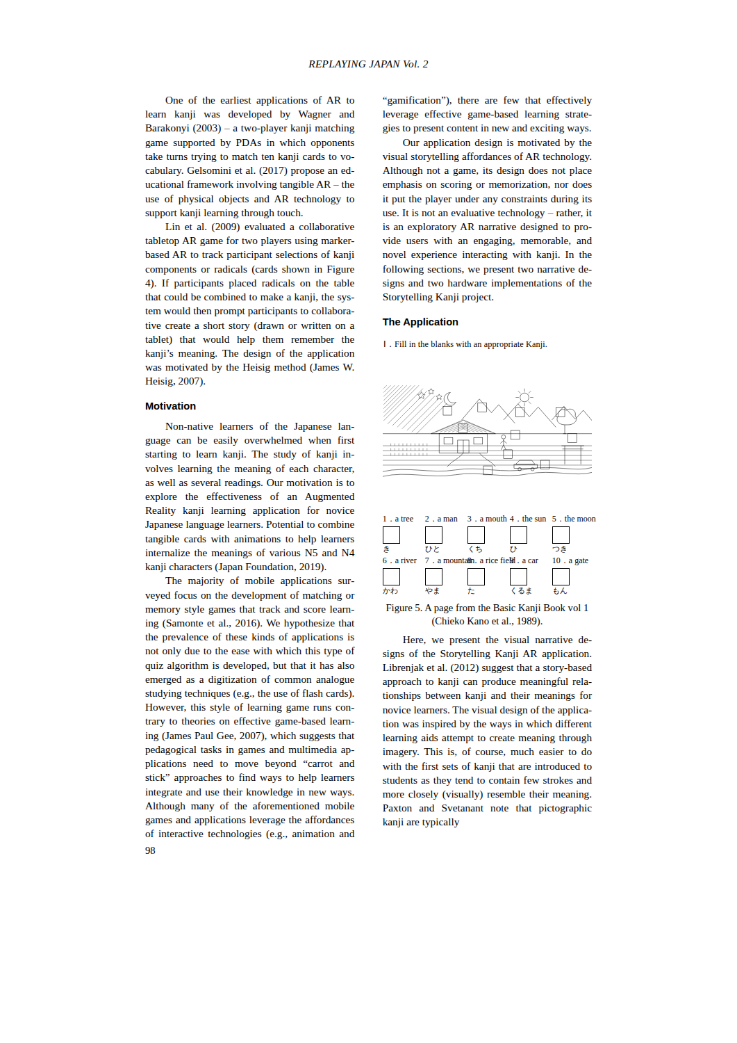REPLAYING JAPAN Vol. 2
One of the earliest applications of AR to learn kanji was developed by Wagner and Barakonyi (2003) – a two-player kanji matching game supported by PDAs in which opponents take turns trying to match ten kanji cards to vocabulary. Gelsomini et al. (2017) propose an educational framework involving tangible AR – the use of physical objects and AR technology to support kanji learning through touch.
Lin et al. (2009) evaluated a collaborative tabletop AR game for two players using marker-based AR to track participant selections of kanji components or radicals (cards shown in Figure 4). If participants placed radicals on the table that could be combined to make a kanji, the system would then prompt participants to collaborative create a short story (drawn or written on a tablet) that would help them remember the kanji’s meaning. The design of the application was motivated by the Heisig method (James W. Heisig, 2007).
Motivation
Non-native learners of the Japanese language can be easily overwhelmed when first starting to learn kanji. The study of kanji involves learning the meaning of each character, as well as several readings. Our motivation is to explore the effectiveness of an Augmented Reality kanji learning application for novice Japanese language learners. Potential to combine tangible cards with animations to help learners internalize the meanings of various N5 and N4 kanji characters (Japan Foundation, 2019).
The majority of mobile applications surveyed focus on the development of matching or memory style games that track and score learning (Samonte et al., 2016). We hypothesize that the prevalence of these kinds of applications is not only due to the ease with which this type of quiz algorithm is developed, but that it has also emerged as a digitization of common analogue studying techniques (e.g., the use of flash cards). However, this style of learning game runs contrary to theories on effective game-based learning (James Paul Gee, 2007), which suggests that pedagogical tasks in games and multimedia applications need to move beyond “carrot and stick” approaches to find ways to help learners integrate and use their knowledge in new ways. Although many of the aforementioned mobile games and applications leverage the affordances of interactive technologies (e.g., animation and “gamification”), there are few that effectively leverage effective game-based learning strategies to present content in new and exciting ways.
Our application design is motivated by the visual storytelling affordances of AR technology. Although not a game, its design does not place emphasis on scoring or memorization, nor does it put the player under any constraints during its use. It is not an evaluative technology – rather, it is an exploratory AR narrative designed to provide users with an engaging, memorable, and novel experience interacting with kanji. In the following sections, we present two narrative designs and two hardware implementations of the Storytelling Kanji project.
The Application
Ⅰ．Fill in the blanks with an appropriate Kanji.
1．a tree
き
2．a man
ひと
3．a mouth
くち
4．the sun
ひ
5．the moon
つき
6．a river
かわ
7．a mountain
やま
8．a rice field
た
9．a car
くるま
10．a gate
もん
Figure 5. A page from the Basic Kanji Book vol 1 (Chieko Kano et al., 1989).
Here, we present the visual narrative designs of the Storytelling Kanji AR application. Librenjak et al. (2012) suggest that a story-based approach to kanji can produce meaningful relationships between kanji and their meanings for novice learners. The visual design of the application was inspired by the ways in which different learning aids attempt to create meaning through imagery. This is, of course, much easier to do with the first sets of kanji that are introduced to students as they tend to contain few strokes and more closely (visually) resemble their meaning. Paxton and Svetanant note that pictographic kanji are typically
98